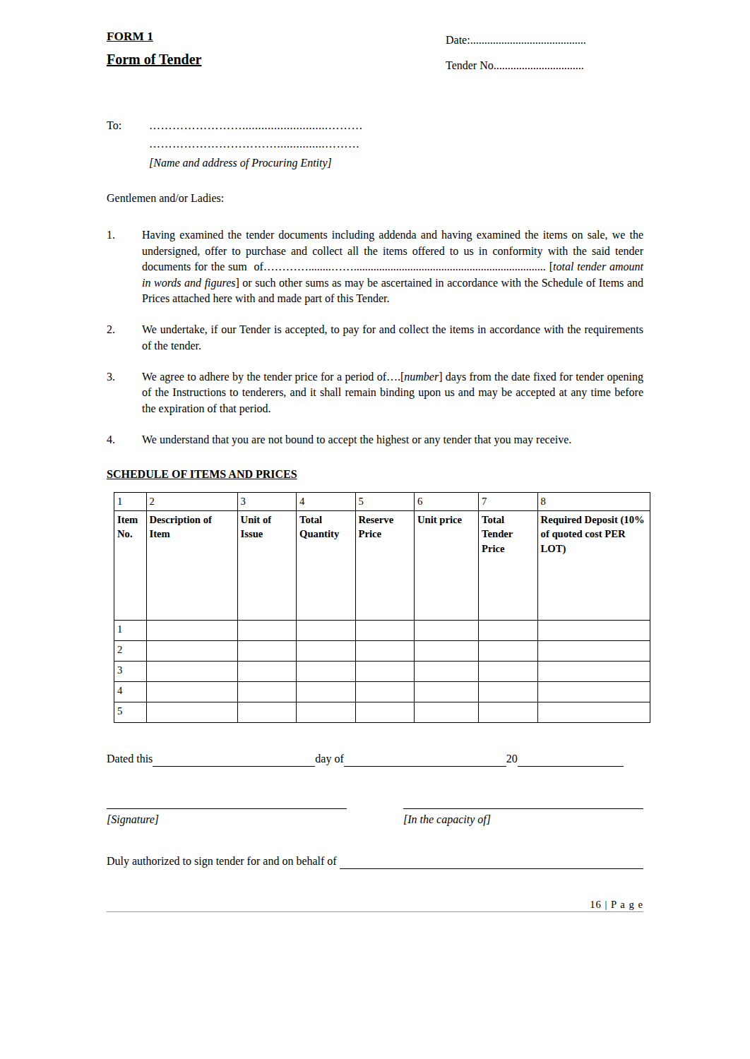FORM 1
Form of Tender
Date:.........................................
Tender No................................
To:……………………...........................………
……………………………...............………
[Name and address of Procuring Entity]
Gentlemen and/or Ladies:
Having examined the tender documents including addenda and having examined the items on sale, we the undersigned, offer to purchase and collect all the items offered to us in conformity with the said tender documents for the sum of…………........…….................................................................... [total tender amount in words and figures] or such other sums as may be ascertained in accordance with the Schedule of Items and Prices attached here with and made part of this Tender.
We undertake, if our Tender is accepted, to pay for and collect the items in accordance with the requirements of the tender.
We agree to adhere by the tender price for a period of….[number] days from the date fixed for tender opening of the Instructions to tenderers, and it shall remain binding upon us and may be accepted at any time before the expiration of that period.
We understand that you are not bound to accept the highest or any tender that you may receive.
SCHEDULE OF ITEMS AND PRICES
| 1 | 2 | 3 | 4 | 5 | 6 | 7 | 8 |
| Item No. | Description of Item | Unit of Issue | Total Quantity | Reserve Price | Unit price | Total Tender Price | Required Deposit (10% of quoted cost PER LOT) |
| 1 | | | | | | | |
| 2 | | | | | | | |
| 3 | | | | | | | |
| 4 | | | | | | | |
| 5 | | | | | | | |
Dated this day of 20
[Signature]
[In the capacity of]
Duly authorized to sign tender for and on behalf of
16 | P a g e